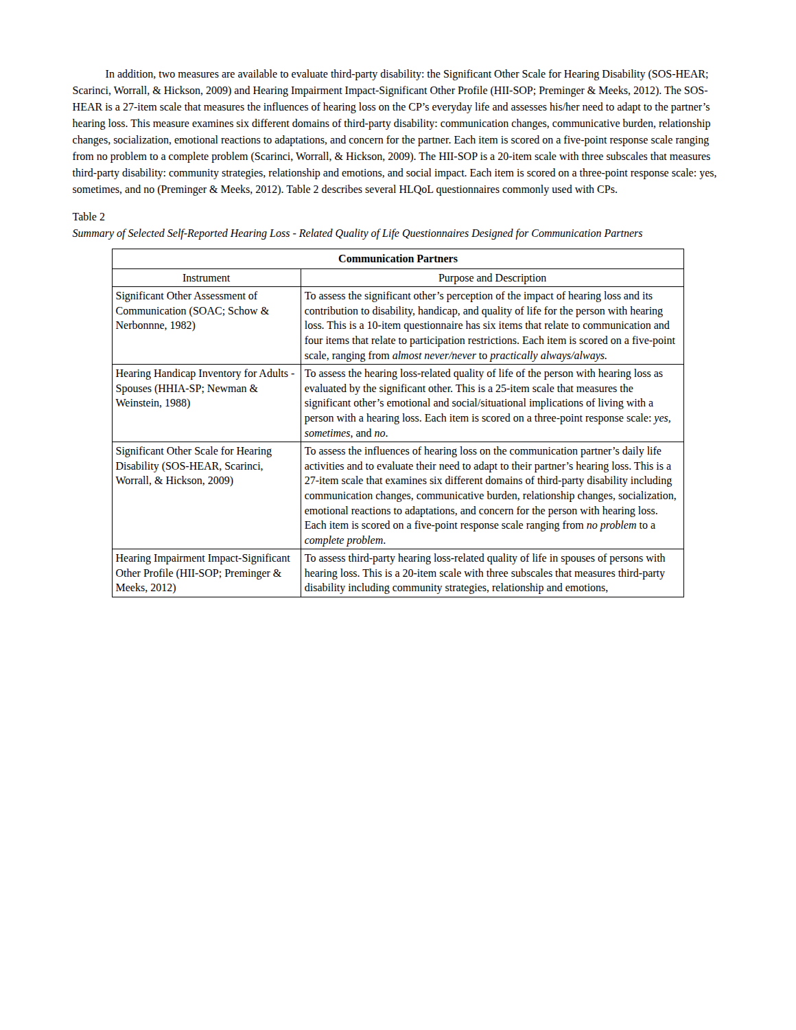In addition, two measures are available to evaluate third-party disability: the Significant Other Scale for Hearing Disability (SOS-HEAR; Scarinci, Worrall, & Hickson, 2009) and Hearing Impairment Impact-Significant Other Profile (HII-SOP; Preminger & Meeks, 2012). The SOS-HEAR is a 27-item scale that measures the influences of hearing loss on the CP’s everyday life and assesses his/her need to adapt to the partner’s hearing loss. This measure examines six different domains of third-party disability: communication changes, communicative burden, relationship changes, socialization, emotional reactions to adaptations, and concern for the partner. Each item is scored on a five-point response scale ranging from no problem to a complete problem (Scarinci, Worrall, & Hickson, 2009). The HII-SOP is a 20-item scale with three subscales that measures third-party disability: community strategies, relationship and emotions, and social impact. Each item is scored on a three-point response scale: yes, sometimes, and no (Preminger & Meeks, 2012). Table 2 describes several HLQoL questionnaires commonly used with CPs.
Table 2
Summary of Selected Self-Reported Hearing Loss - Related Quality of Life Questionnaires Designed for Communication Partners
Communication Partners
| Instrument | Purpose and Description |
| --- | --- |
| Significant Other Assessment of Communication (SOAC; Schow & Nerbonnne, 1982) | To assess the significant other’s perception of the impact of hearing loss and its contribution to disability, handicap, and quality of life for the person with hearing loss. This is a 10-item questionnaire has six items that relate to communication and four items that relate to participation restrictions. Each item is scored on a five-point scale, ranging from almost never/never to practically always/always. |
| Hearing Handicap Inventory for Adults - Spouses (HHIA-SP; Newman & Weinstein, 1988) | To assess the hearing loss-related quality of life of the person with hearing loss as evaluated by the significant other. This is a 25-item scale that measures the significant other’s emotional and social/situational implications of living with a person with a hearing loss. Each item is scored on a three-point response scale: yes, sometimes , and no . |
| Significant Other Scale for Hearing Disability (SOS-HEAR, Scarinci, Worrall, & Hickson, 2009) | To assess the influences of hearing loss on the communication partner’s daily life activities and to evaluate their need to adapt to their partner’s hearing loss. This is a 27-item scale that examines six different domains of third-party disability including communication changes, communicative burden, relationship changes, socialization, emotional reactions to adaptations, and concern for the person with hearing loss. Each item is scored on a five-point response scale ranging from no problem to a complete problem . |
| Hearing Impairment Impact-Significant Other Profile (HII-SOP; Preminger & Meeks, 2012) | To assess third-party hearing loss-related quality of life in spouses of persons with hearing loss. This is a 20-item scale with three subscales that measures third-party disability including community strategies, relationship and emotions, |